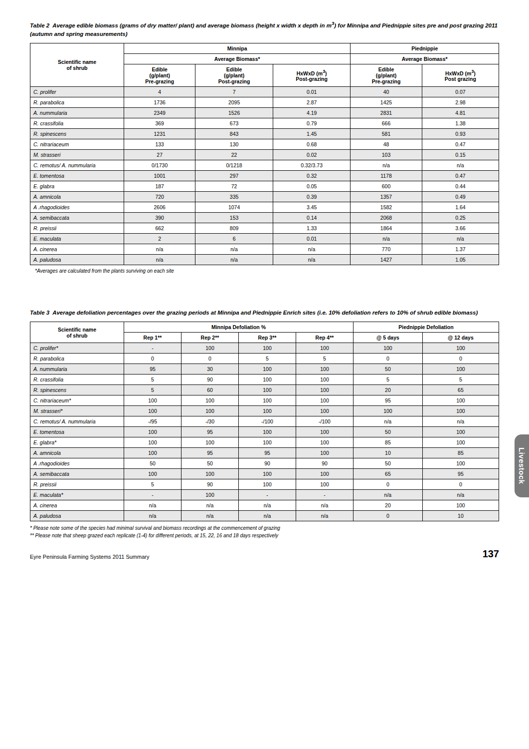Livestock
Table 2 Average edible biomass (grams of dry matter/ plant) and average biomass (height x width x depth in m3) for Minnipa and Piednippie sites pre and post grazing 2011 (autumn and spring measurements)
| Scientific name of shrub | Minnipa | Piednippie |
| --- | --- | --- |
| Average Biomass* | Average Biomass* |
| Edible (g/plant) Pre-grazing | Edible (g/plant) Post-grazing | HxWxD (m 3 ) Post-grazing | Edible (g/plant) Pre-grazing | HxWxD (m 3 ) Post grazing |
| C. prolifer | 4 | 7 | 0.01 | 40 | 0.07 |
| R. parabolica | 1736 | 2095 | 2.87 | 1425 | 2.98 |
| A. nummularia | 2349 | 1526 | 4.19 | 2831 | 4.81 |
| R. crassifolia | 369 | 673 | 0.79 | 666 | 1.38 |
| R. spinescens | 1231 | 843 | 1.45 | 581 | 0.93 |
| C. nitrariaceum | 133 | 130 | 0.68 | 48 | 0.47 |
| M. strasseri | 27 | 22 | 0.02 | 103 | 0.15 |
| C. remotus/ A. nummularia | 0/1730 | 0/1218 | 0.32/3.73 | n/a | n/a |
| E. tomentosa | 1001 | 297 | 0.32 | 1178 | 0.47 |
| E. glabra | 187 | 72 | 0.05 | 600 | 0.44 |
| A. amnicola | 720 | 335 | 0.39 | 1357 | 0.49 |
| A .rhagodioides | 2606 | 1074 | 3.45 | 1582 | 1.64 |
| A. semibaccata | 390 | 153 | 0.14 | 2068 | 0.25 |
| R. preissii | 662 | 809 | 1.33 | 1864 | 3.66 |
| E. maculata | 2 | 6 | 0.01 | n/a | n/a |
| A. cinerea | n/a | n/a | n/a | 770 | 1.37 |
| A. paludosa | n/a | n/a | n/a | 1427 | 1.05 |
*Averages are calculated from the plants surviving on each site
Table 3 Average defoliation percentages over the grazing periods at Minnipa and Piednippie Enrich sites (i.e. 10% defoliation refers to 10% of shrub edible biomass)
| Scientific name of shrub | Minnipa Defoliation % | Piednippie Defoliation |
| --- | --- | --- |
| Rep 1** | Rep 2** | Rep 3** | Rep 4** | @ 5 days | @ 12 days |
| C. prolifer* | - | 100 | 100 | 100 | 100 | 100 |
| R. parabolica | 0 | 0 | 5 | 5 | 0 | 0 |
| A. nummularia | 95 | 30 | 100 | 100 | 50 | 100 |
| R. crassifolia | 5 | 90 | 100 | 100 | 5 | 5 |
| R. spinescens | 5 | 60 | 100 | 100 | 20 | 65 |
| C. nitrariaceum* | 100 | 100 | 100 | 100 | 95 | 100 |
| M. strasseri* | 100 | 100 | 100 | 100 | 100 | 100 |
| C. remotus/ A. nummularia | -/95 | -/30 | -/100 | -/100 | n/a | n/a |
| E. tomentosa | 100 | 95 | 100 | 100 | 50 | 100 |
| E. glabra* | 100 | 100 | 100 | 100 | 85 | 100 |
| A. amnicola | 100 | 95 | 95 | 100 | 10 | 85 |
| A .rhagodioides | 50 | 50 | 90 | 90 | 50 | 100 |
| A. semibaccata | 100 | 100 | 100 | 100 | 65 | 95 |
| R. preissii | 5 | 90 | 100 | 100 | 0 | 0 |
| E. maculata* | - | 100 | - | - | n/a | n/a |
| A. cinerea | n/a | n/a | n/a | n/a | 20 | 100 |
| A. paludosa | n/a | n/a | n/a | n/a | 0 | 10 |
* Please note some of the species had minimal survival and biomass recordings at the commencement of grazing
** Please note that sheep grazed each replicate (1-4) for different periods, at 15, 22, 16 and 18 days respectively
Eyre Peninsula Farming Systems 2011 Summary 137